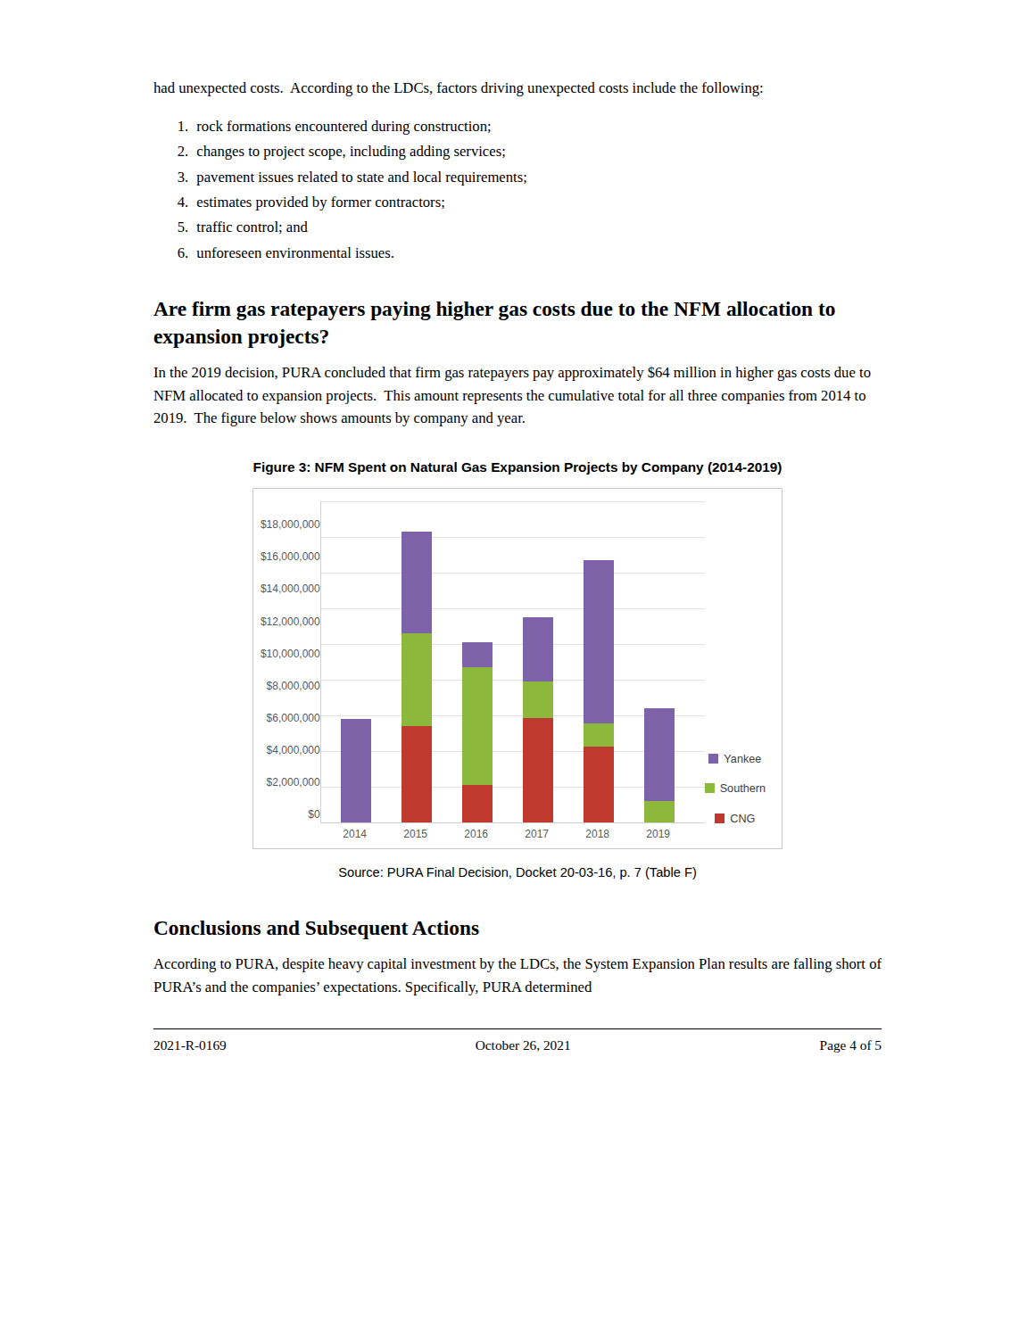had unexpected costs. According to the LDCs, factors driving unexpected costs include the following:
rock formations encountered during construction;
changes to project scope, including adding services;
pavement issues related to state and local requirements;
estimates provided by former contractors;
traffic control; and
unforeseen environmental issues.
Are firm gas ratepayers paying higher gas costs due to the NFM allocation to expansion projects?
In the 2019 decision, PURA concluded that firm gas ratepayers pay approximately $64 million in higher gas costs due to NFM allocated to expansion projects. This amount represents the cumulative total for all three companies from 2014 to 2019. The figure below shows amounts by company and year.
Figure 3: NFM Spent on Natural Gas Expansion Projects by Company (2014-2019)
| / $18,000,000 / / / $16,000,000 / / $14,000,000 / / $12,000,000 / / $10,000,000 / / $8,000,000 / / $6,000,000 / / $4,000,000 / / $2,000,000 / / $0 / / / 2014 2015 2016 2017 2018 2019 / | Yankee Southern CNG |
Source: PURA Final Decision, Docket 20-03-16, p. 7 (Table F)
Conclusions and Subsequent Actions
According to PURA, despite heavy capital investment by the LDCs, the System Expansion Plan results are falling short of PURA’s and the companies’ expectations. Specifically, PURA determined
2021-R-0169 October 26, 2021 Page 4 of 5